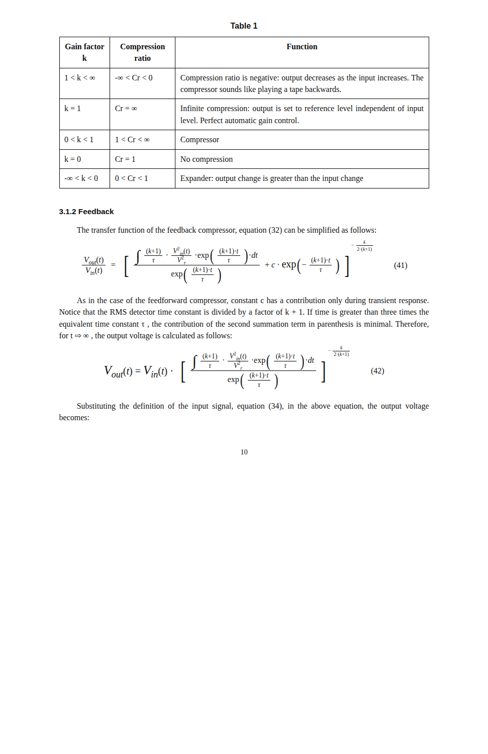Table 1
| Gain factor k | Compression ratio | Function |
| --- | --- | --- |
| 1 < k < ∞ | -∞ < Cr < 0 | Compression ratio is negative: output decreases as the input increases. The compressor sounds like playing a tape backwards. |
| k = 1 | Cr = ∞ | Infinite compression: output is set to reference level independent of input level. Perfect automatic gain control. |
| 0 < k < 1 | 1 < Cr < ∞ | Compressor |
| k = 0 | Cr = 1 | No compression |
| -∞ < k < 0 | 0 < Cr < 1 | Expander: output change is greater than the input change |
3.1.2 Feedback
The transfer function of the feedback compressor, equation (32) can be simplified as follows:
Vout(t) Vin(t) = [ ∫ (k+1) τ · V2in(t) V2r ·exp( (k+1)·t τ )·dt exp( (k+1)·t τ ) + c · exp(− (k+1)·t τ ) ]− k 2·(k+1)
(41)
As in the case of the feedforward compressor, constant c has a contribution only during transient response. Notice that the RMS detector time constant is divided by a factor of k + 1. If time is greater than three times the equivalent time constant τ , the contribution of the second summation term in parenthesis is minimal. Therefore, for t ⇨ ∞ , the output voltage is calculated as follows:
Vout(t) = Vin(t) · [ ∫ (k+1) τ · V2in(t) V2r ·exp( (k+1)·t τ )·dt exp( (k+1)·t τ ) ]− k 2·(k+1)
(42)
Substituting the definition of the input signal, equation (34), in the above equation, the output voltage becomes:
10